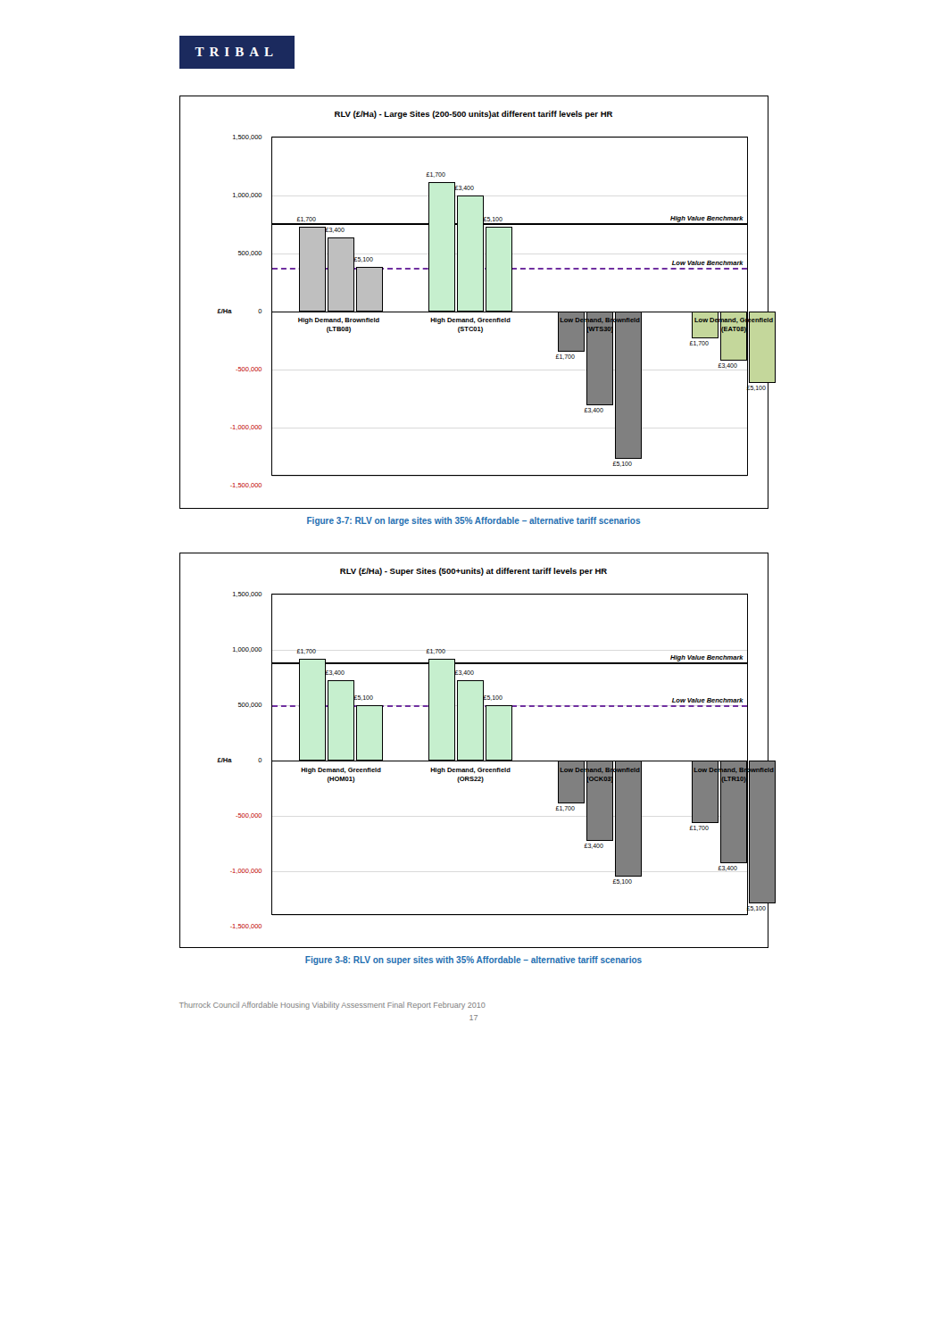TRIBAL
RLV (£/Ha) - Large Sites (200-500 units)at different tariff levels per HR
1,500,000
1,000,000
500,000
£/Ha
0
-500,000
-1,000,000
-1,500,000
High Value Benchmark
Low Value Benchmark
£1,700
£3,400
£5,100
High Demand, Brownfield
(LTB08)
£1,700
£3,400
£5,100
High Demand, Greenfield
(STC01)
£1,700
£3,400
£5,100
Low Demand, Brownfield
(WTS30)
£1,700
£3,400
£5,100
Low Demand, Greenfield
(EAT08)
Figure 3-7: RLV on large sites with 35% Affordable – alternative tariff scenarios
RLV (£/Ha) - Super Sites (500+units) at different tariff levels per HR
1,500,000
1,000,000
500,000
£/Ha
0
-500,000
-1,000,000
-1,500,000
High Value Benchmark
Low Value Benchmark
£1,700
£3,400
£5,100
High Demand, Greenfield
(HOM01)
£1,700
£3,400
£5,100
High Demand, Greenfield
(ORS22)
£1,700
£3,400
£5,100
Low Demand, Brownfield
(OCK03)
£1,700
£3,400
£5,100
Low Demand, Brownfield
(LTR10)
Figure 3-8: RLV on super sites with 35% Affordable – alternative tariff scenarios
Thurrock Council Affordable Housing Viability Assessment Final Report February 2010
17